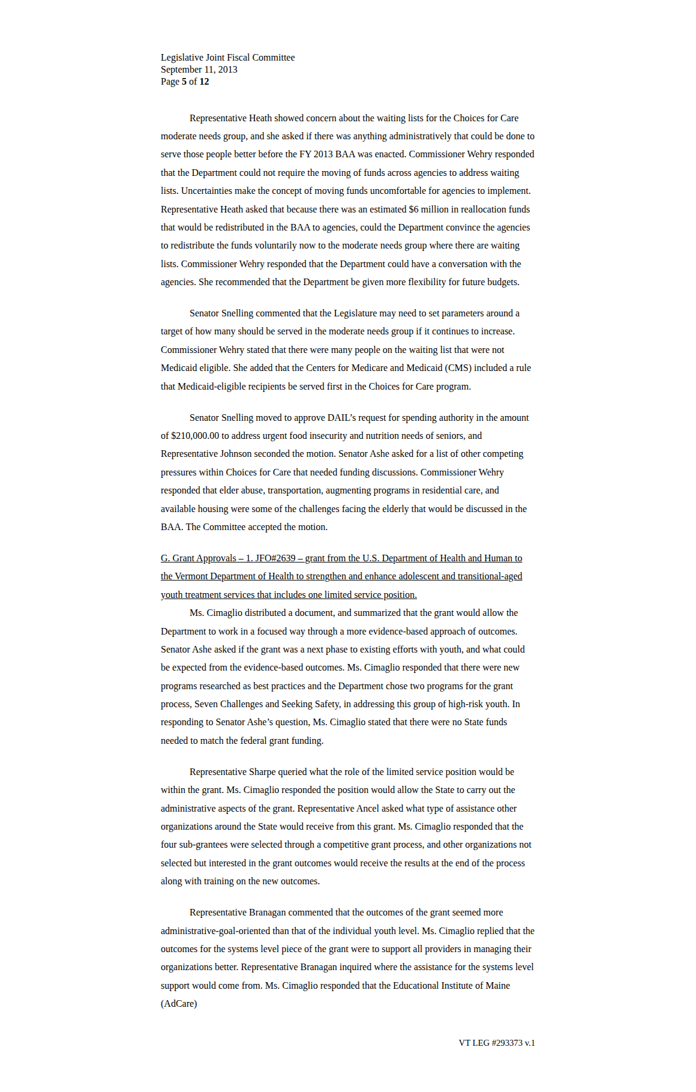Legislative Joint Fiscal Committee
September 11, 2013
Page 5 of 12
Representative Heath showed concern about the waiting lists for the Choices for Care moderate needs group, and she asked if there was anything administratively that could be done to serve those people better before the FY 2013 BAA was enacted. Commissioner Wehry responded that the Department could not require the moving of funds across agencies to address waiting lists. Uncertainties make the concept of moving funds uncomfortable for agencies to implement. Representative Heath asked that because there was an estimated $6 million in reallocation funds that would be redistributed in the BAA to agencies, could the Department convince the agencies to redistribute the funds voluntarily now to the moderate needs group where there are waiting lists. Commissioner Wehry responded that the Department could have a conversation with the agencies. She recommended that the Department be given more flexibility for future budgets.
Senator Snelling commented that the Legislature may need to set parameters around a target of how many should be served in the moderate needs group if it continues to increase. Commissioner Wehry stated that there were many people on the waiting list that were not Medicaid eligible. She added that the Centers for Medicare and Medicaid (CMS) included a rule that Medicaid-eligible recipients be served first in the Choices for Care program.
Senator Snelling moved to approve DAIL’s request for spending authority in the amount of $210,000.00 to address urgent food insecurity and nutrition needs of seniors, and Representative Johnson seconded the motion. Senator Ashe asked for a list of other competing pressures within Choices for Care that needed funding discussions. Commissioner Wehry responded that elder abuse, transportation, augmenting programs in residential care, and available housing were some of the challenges facing the elderly that would be discussed in the BAA. The Committee accepted the motion.
G. Grant Approvals – 1. JFO#2639 – grant from the U.S. Department of Health and Human to the Vermont Department of Health to strengthen and enhance adolescent and transitional-aged youth treatment services that includes one limited service position.
Ms. Cimaglio distributed a document, and summarized that the grant would allow the Department to work in a focused way through a more evidence-based approach of outcomes. Senator Ashe asked if the grant was a next phase to existing efforts with youth, and what could be expected from the evidence-based outcomes. Ms. Cimaglio responded that there were new programs researched as best practices and the Department chose two programs for the grant process, Seven Challenges and Seeking Safety, in addressing this group of high-risk youth. In responding to Senator Ashe’s question, Ms. Cimaglio stated that there were no State funds needed to match the federal grant funding.
Representative Sharpe queried what the role of the limited service position would be within the grant. Ms. Cimaglio responded the position would allow the State to carry out the administrative aspects of the grant. Representative Ancel asked what type of assistance other organizations around the State would receive from this grant. Ms. Cimaglio responded that the four sub-grantees were selected through a competitive grant process, and other organizations not selected but interested in the grant outcomes would receive the results at the end of the process along with training on the new outcomes.
Representative Branagan commented that the outcomes of the grant seemed more administrative-goal-oriented than that of the individual youth level. Ms. Cimaglio replied that the outcomes for the systems level piece of the grant were to support all providers in managing their organizations better. Representative Branagan inquired where the assistance for the systems level support would come from. Ms. Cimaglio responded that the Educational Institute of Maine (AdCare)
VT LEG #293373 v.1